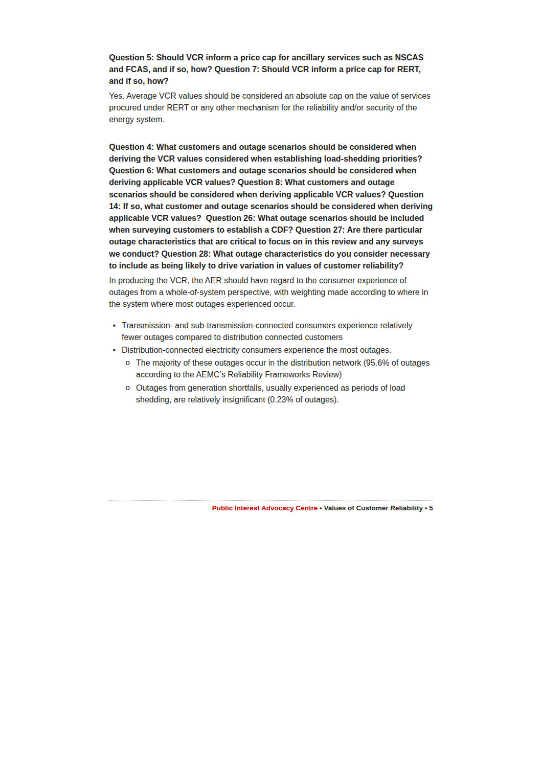Question 5: Should VCR inform a price cap for ancillary services such as NSCAS and FCAS, and if so, how? Question 7: Should VCR inform a price cap for RERT, and if so, how?
Yes. Average VCR values should be considered an absolute cap on the value of services procured under RERT or any other mechanism for the reliability and/or security of the energy system.
Question 4: What customers and outage scenarios should be considered when deriving the VCR values considered when establishing load-shedding priorities? Question 6: What customers and outage scenarios should be considered when deriving applicable VCR values? Question 8: What customers and outage scenarios should be considered when deriving applicable VCR values? Question 14: If so, what customer and outage scenarios should be considered when deriving applicable VCR values? Question 26: What outage scenarios should be included when surveying customers to establish a CDF? Question 27: Are there particular outage characteristics that are critical to focus on in this review and any surveys we conduct? Question 28: What outage characteristics do you consider necessary to include as being likely to drive variation in values of customer reliability?
In producing the VCR, the AER should have regard to the consumer experience of outages from a whole-of-system perspective, with weighting made according to where in the system where most outages experienced occur.
Transmission- and sub-transmission-connected consumers experience relatively fewer outages compared to distribution connected customers
Distribution-connected electricity consumers experience the most outages.
The majority of these outages occur in the distribution network (95.6% of outages according to the AEMC’s Reliability Frameworks Review)
Outages from generation shortfalls, usually experienced as periods of load shedding, are relatively insignificant (0.23% of outages).
Public Interest Advocacy Centre • Values of Customer Reliability • 5